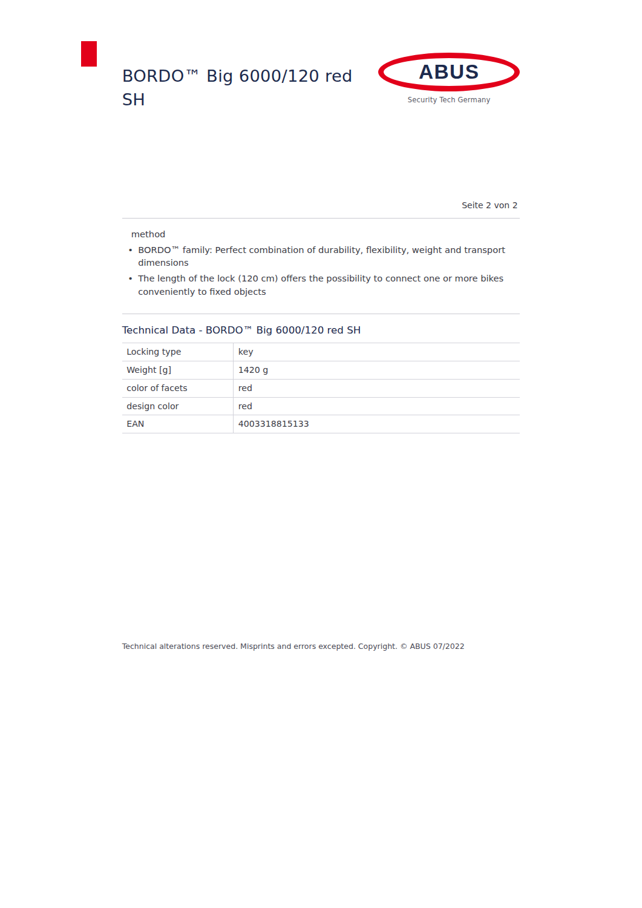BORDO™ Big 6000/120 red SH
ABUS
Security Tech Germany
Seite 2 von 2
method
BORDO™ family: Perfect combination of durability, flexibility, weight and transport dimensions
The length of the lock (120 cm) offers the possibility to connect one or more bikes conveniently to fixed objects
Technical Data - BORDO™ Big 6000/120 red SH
| Locking type | key |
| Weight [g] | 1420 g |
| color of facets | red |
| design color | red |
| EAN | 4003318815133 |
Technical alterations reserved. Misprints and errors excepted. Copyright. © ABUS 07/2022